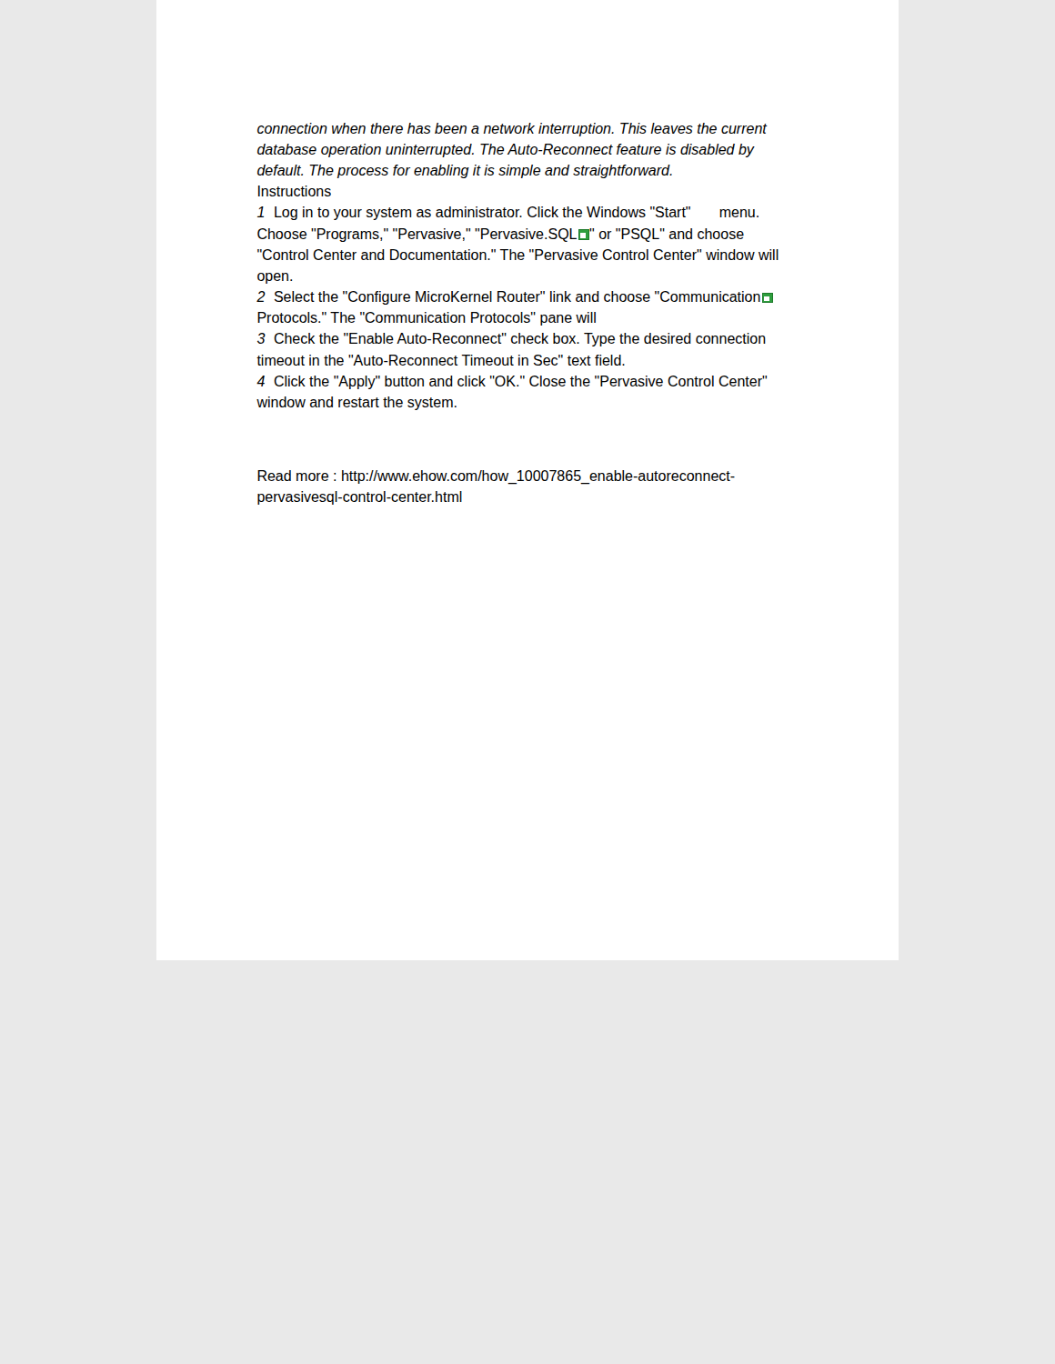connection when there has been a network interruption. This leaves the current database operation uninterrupted. The Auto-Reconnect feature is disabled by default. The process for enabling it is simple and straightforward.
Instructions
1 Log in to your system as administrator. Click the Windows "Start" menu. Choose "Programs," "Pervasive," "Pervasive.SQL " or "PSQL" and choose "Control Center and Documentation." The "Pervasive Control Center" window will open.
2 Select the "Configure MicroKernel Router" link and choose "Communication Protocols." The "Communication Protocols" pane will
3 Check the "Enable Auto-Reconnect" check box. Type the desired connection timeout in the "Auto-Reconnect Timeout in Sec" text field.
4 Click the "Apply" button and click "OK." Close the "Pervasive Control Center" window and restart the system.
Read more : http://www.ehow.com/how_10007865_enable-autoreconnect-pervasivesql-control-center.html